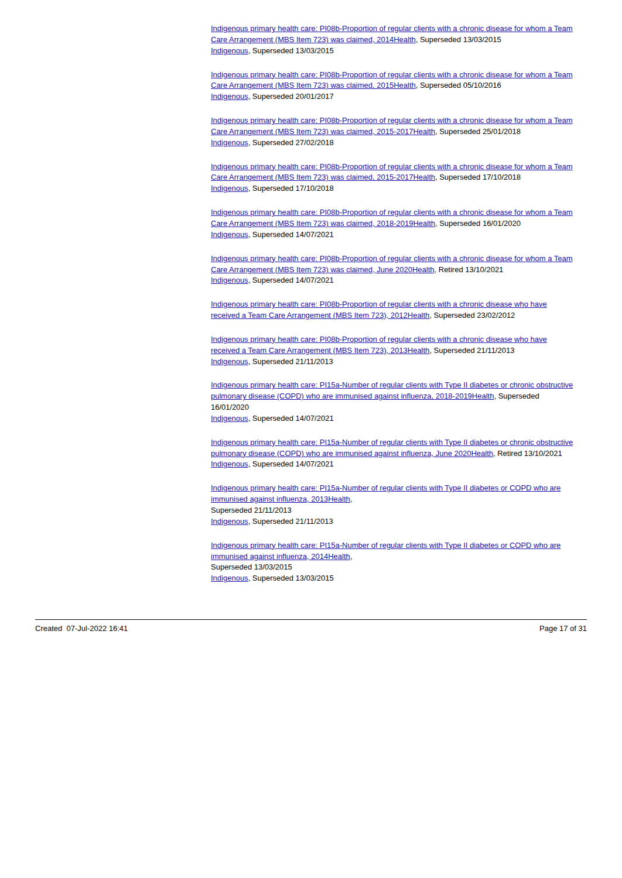Indigenous primary health care: PI08b-Proportion of regular clients with a chronic disease for whom a Team Care Arrangement (MBS Item 723) was claimed, 2014 Health, Superseded 13/03/2015
Indigenous, Superseded 13/03/2015
Indigenous primary health care: PI08b-Proportion of regular clients with a chronic disease for whom a Team Care Arrangement (MBS Item 723) was claimed, 2015 Health, Superseded 05/10/2016
Indigenous, Superseded 20/01/2017
Indigenous primary health care: PI08b-Proportion of regular clients with a chronic disease for whom a Team Care Arrangement (MBS Item 723) was claimed, 2015-2017 Health, Superseded 25/01/2018
Indigenous, Superseded 27/02/2018
Indigenous primary health care: PI08b-Proportion of regular clients with a chronic disease for whom a Team Care Arrangement (MBS Item 723) was claimed, 2015-2017 Health, Superseded 17/10/2018
Indigenous, Superseded 17/10/2018
Indigenous primary health care: PI08b-Proportion of regular clients with a chronic disease for whom a Team Care Arrangement (MBS Item 723) was claimed, 2018-2019 Health, Superseded 16/01/2020
Indigenous, Superseded 14/07/2021
Indigenous primary health care: PI08b-Proportion of regular clients with a chronic disease for whom a Team Care Arrangement (MBS Item 723) was claimed, June 2020 Health, Retired 13/10/2021
Indigenous, Superseded 14/07/2021
Indigenous primary health care: PI08b-Proportion of regular clients with a chronic disease who have received a Team Care Arrangement (MBS Item 723), 2012 Health, Superseded 23/02/2012
Indigenous primary health care: PI08b-Proportion of regular clients with a chronic disease who have received a Team Care Arrangement (MBS Item 723), 2013 Health, Superseded 21/11/2013
Indigenous, Superseded 21/11/2013
Indigenous primary health care: PI15a-Number of regular clients with Type II diabetes or chronic obstructive pulmonary disease (COPD) who are immunised against influenza, 2018-2019 Health, Superseded 16/01/2020
Indigenous, Superseded 14/07/2021
Indigenous primary health care: PI15a-Number of regular clients with Type II diabetes or chronic obstructive pulmonary disease (COPD) who are immunised against influenza, June 2020 Health, Retired 13/10/2021
Indigenous, Superseded 14/07/2021
Indigenous primary health care: PI15a-Number of regular clients with Type II diabetes or COPD who are immunised against influenza, 2013 Health,
Superseded 21/11/2013
Indigenous, Superseded 21/11/2013
Indigenous primary health care: PI15a-Number of regular clients with Type II diabetes or COPD who are immunised against influenza, 2014 Health,
Superseded 13/03/2015
Indigenous, Superseded 13/03/2015
Created 07-Jul-2022 16:41 Page 17 of 31